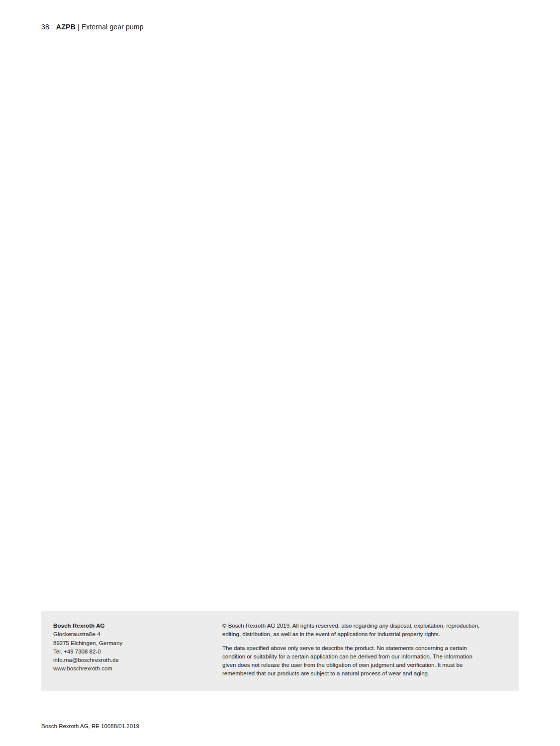38 AZPB|External gear pump
Bosch Rexroth AG
Glockeraustraße 4
89275 Elchingen, Germany
Tel. +49 7308 82-0
info.ma@boschrexroth.de
www.boschrexroth.com
© Bosch Rexroth AG 2019. All rights reserved, also regarding any disposal, exploitation, reproduction, editing, distribution, as well as in the event of applications for industrial property rights.
The data specified above only serve to describe the product. No statements concerning a certain condition or suitability for a certain application can be derived from our information. The information given does not release the user from the obligation of own judgment and verification. It must be remembered that our products are subject to a natural process of wear and aging.
Bosch Rexroth AG, RE 10088/01.2019